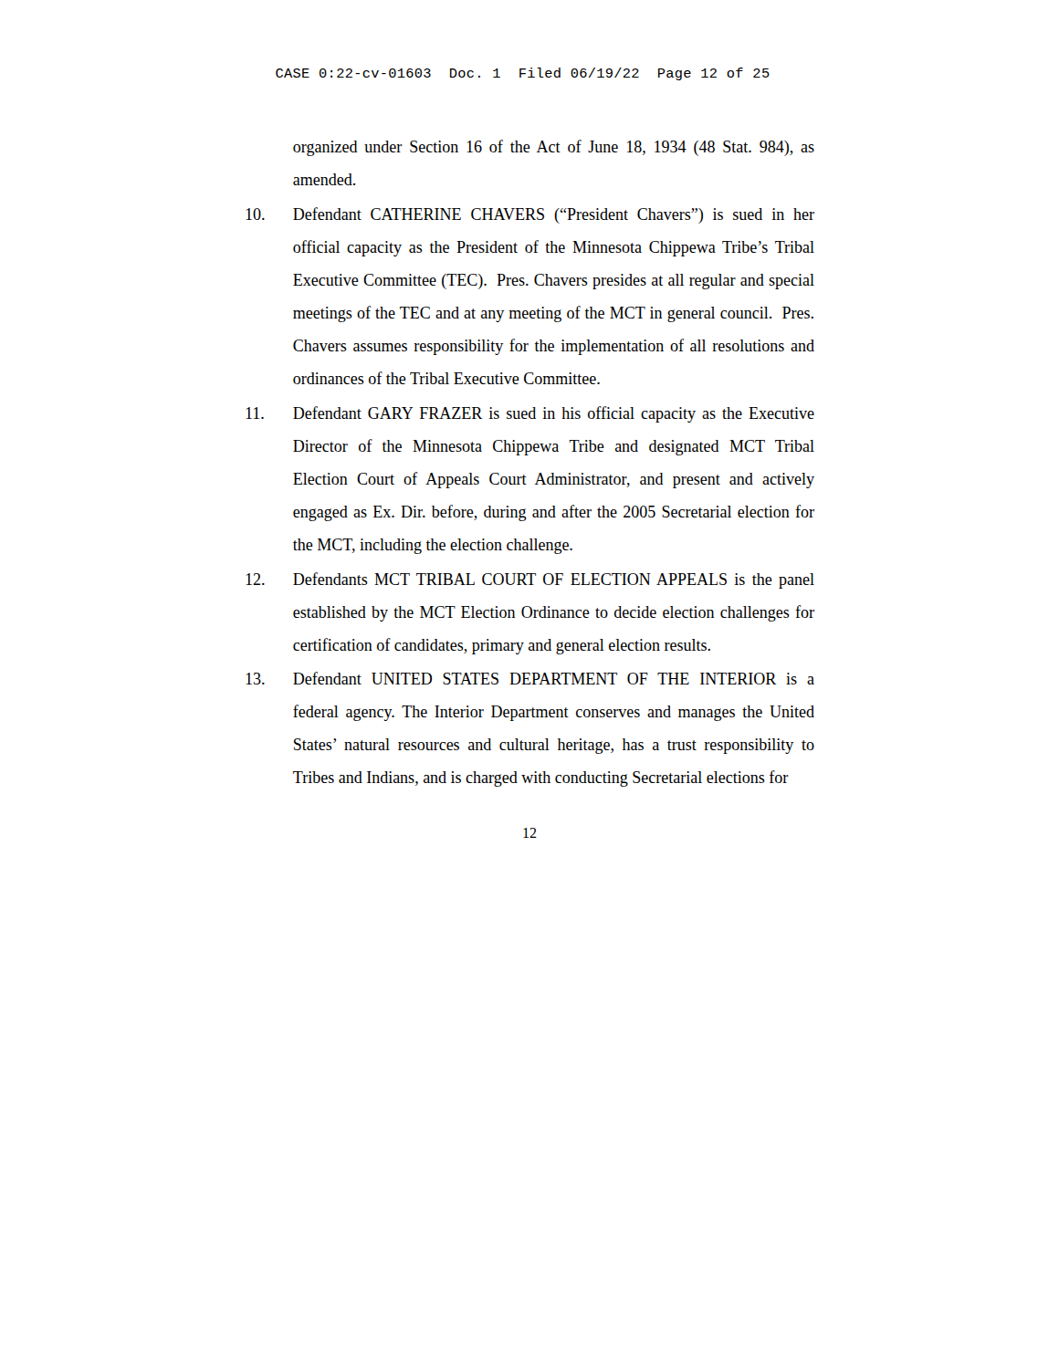CASE 0:22-cv-01603 Doc. 1 Filed 06/19/22 Page 12 of 25
organized under Section 16 of the Act of June 18, 1934 (48 Stat. 984), as amended.
Defendant CATHERINE CHAVERS (“President Chavers”) is sued in her official capacity as the President of the Minnesota Chippewa Tribe’s Tribal Executive Committee (TEC). Pres. Chavers presides at all regular and special meetings of the TEC and at any meeting of the MCT in general council. Pres. Chavers assumes responsibility for the implementation of all resolutions and ordinances of the Tribal Executive Committee.
Defendant GARY FRAZER is sued in his official capacity as the Executive Director of the Minnesota Chippewa Tribe and designated MCT Tribal Election Court of Appeals Court Administrator, and present and actively engaged as Ex. Dir. before, during and after the 2005 Secretarial election for the MCT, including the election challenge.
Defendants MCT TRIBAL COURT OF ELECTION APPEALS is the panel established by the MCT Election Ordinance to decide election challenges for certification of candidates, primary and general election results.
Defendant UNITED STATES DEPARTMENT OF THE INTERIOR is a federal agency. The Interior Department conserves and manages the United States’ natural resources and cultural heritage, has a trust responsibility to Tribes and Indians, and is charged with conducting Secretarial elections for
12